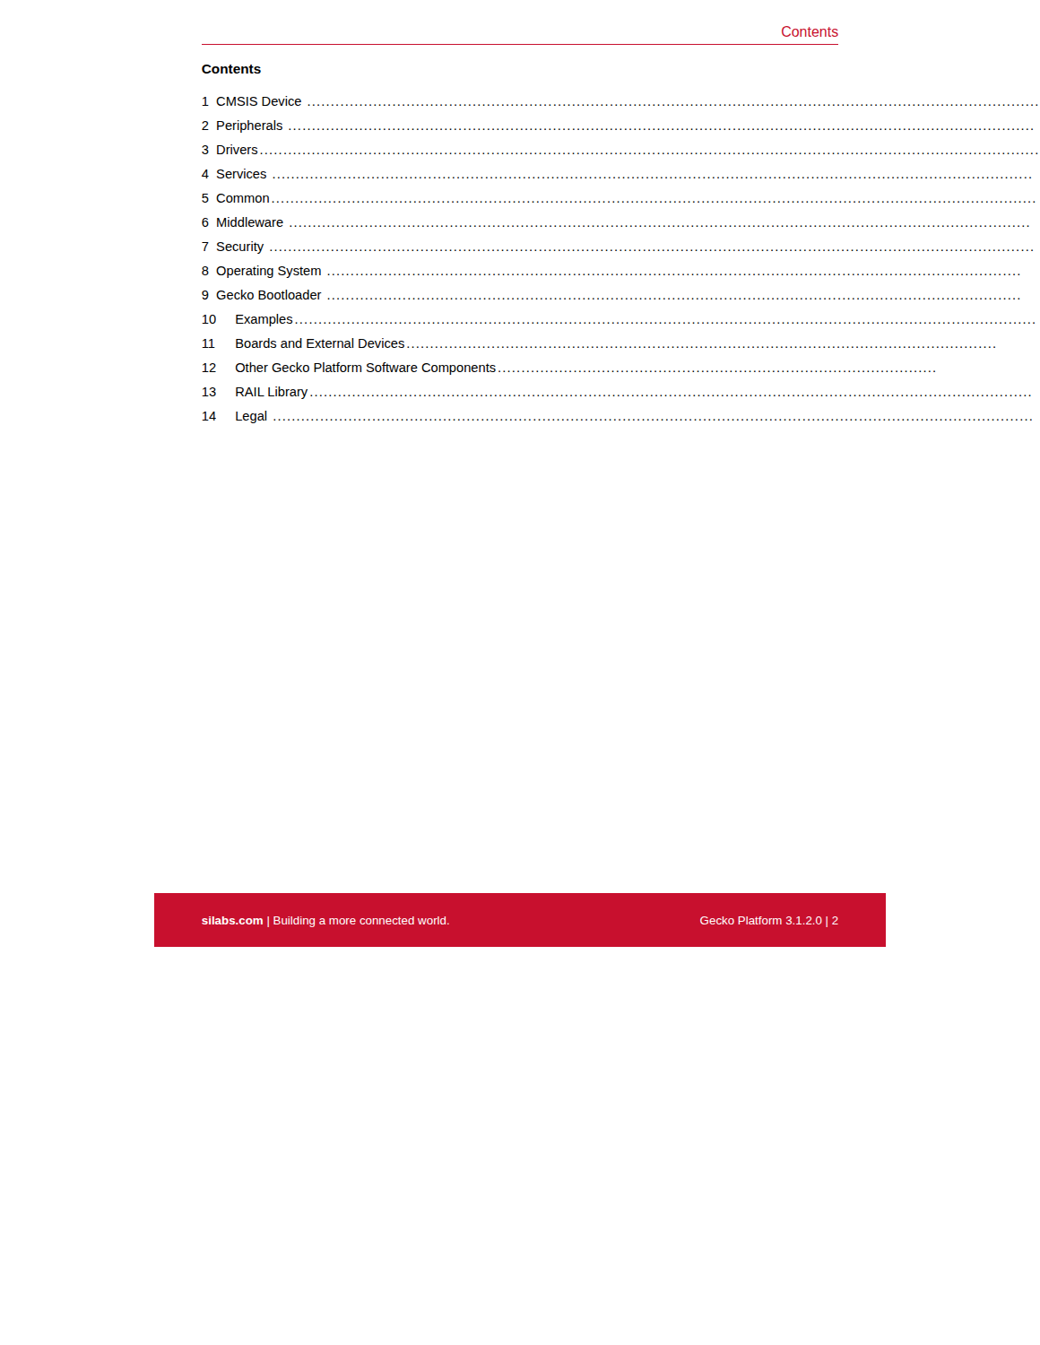Contents
Contents
| 1 | CMSIS Device ........................................................................................................................................................... | 2 |
| 2 | Peripherals .............................................................................................................................................................. | 3 |
| 3 | Drivers ..................................................................................................................................................................... | 4 |
| 4 | Services ................................................................................................................................................................. | 5 |
| 5 | Common .................................................................................................................................................................. | 7 |
| 6 | Middleware ............................................................................................................................................................. | 8 |
| 7 | Security .................................................................................................................................................................. | 9 |
| 8 | Operating System ................................................................................................................................................... | 11 |
| 9 | Gecko Bootloader ................................................................................................................................................... | 12 |
| 10 | Examples ............................................................................................................................................................. | 13 |
| 11 | Boards and External Devices ............................................................................................................................. | 15 |
| 12 | Other Gecko Platform Software Components ............................................................................................. | 16 |
| 13 | RAIL Library ......................................................................................................................................................... | 17 |
| 14 | Legal ................................................................................................................................................................. | 20 |
silabs.com | Building a more connected world.
Gecko Platform 3.1.2.0 | 2